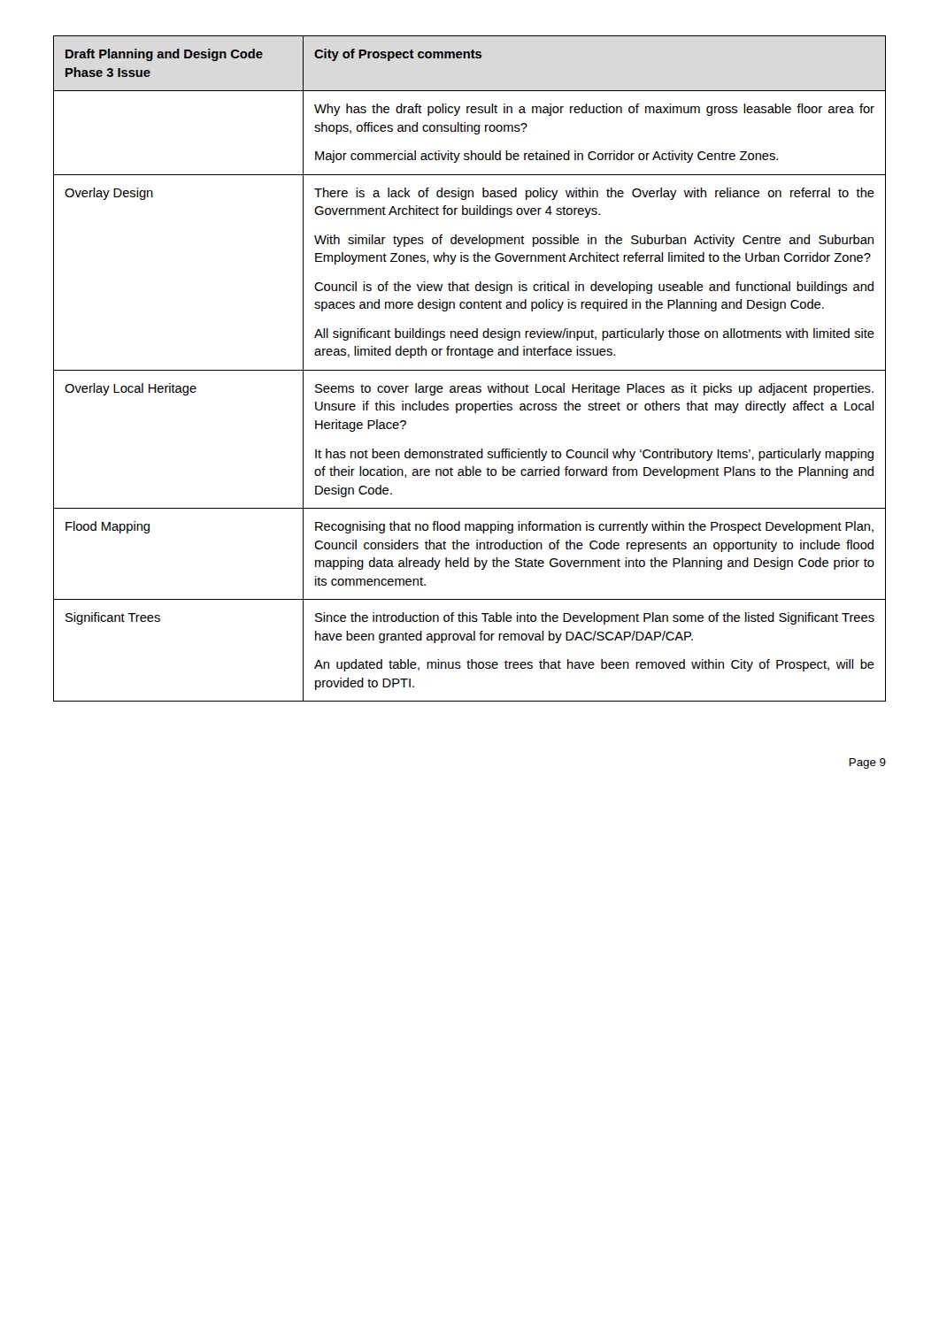| Draft Planning and Design Code Phase 3 Issue | City of Prospect comments |
| --- | --- |
| | Why has the draft policy result in a major reduction of maximum gross leasable floor area for shops, offices and consulting rooms? Major commercial activity should be retained in Corridor or Activity Centre Zones. |
| Overlay Design | There is a lack of design based policy within the Overlay with reliance on referral to the Government Architect for buildings over 4 storeys. With similar types of development possible in the Suburban Activity Centre and Suburban Employment Zones, why is the Government Architect referral limited to the Urban Corridor Zone? Council is of the view that design is critical in developing useable and functional buildings and spaces and more design content and policy is required in the Planning and Design Code. All significant buildings need design review/input, particularly those on allotments with limited site areas, limited depth or frontage and interface issues. |
| Overlay Local Heritage | Seems to cover large areas without Local Heritage Places as it picks up adjacent properties. Unsure if this includes properties across the street or others that may directly affect a Local Heritage Place? It has not been demonstrated sufficiently to Council why ‘Contributory Items’, particularly mapping of their location, are not able to be carried forward from Development Plans to the Planning and Design Code. |
| Flood Mapping | Recognising that no flood mapping information is currently within the Prospect Development Plan, Council considers that the introduction of the Code represents an opportunity to include flood mapping data already held by the State Government into the Planning and Design Code prior to its commencement. |
| Significant Trees | Since the introduction of this Table into the Development Plan some of the listed Significant Trees have been granted approval for removal by DAC/SCAP/DAP/CAP. An updated table, minus those trees that have been removed within City of Prospect, will be provided to DPTI. |
Page 9